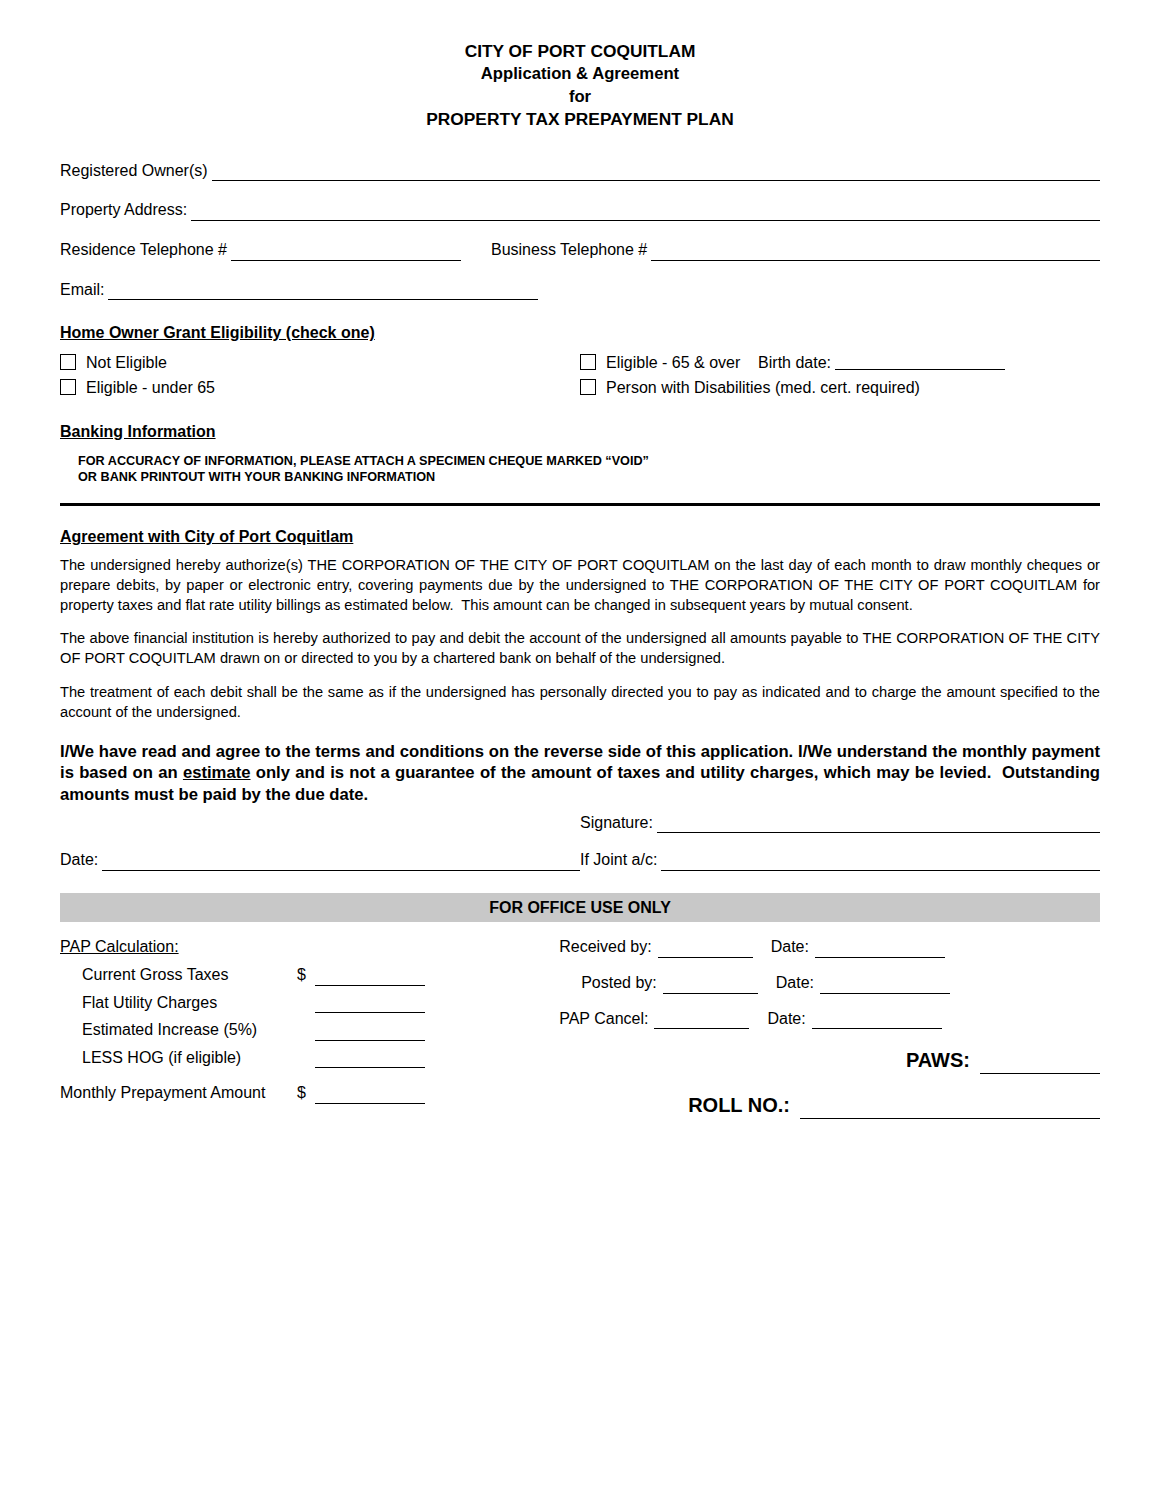CITY OF PORT COQUITLAM
Application & Agreement
for
PROPERTY TAX PREPAYMENT PLAN
Registered Owner(s)
Property Address:
Residence Telephone # Business Telephone #
Email:
Home Owner Grant Eligibility (check one)
Not Eligible
Eligible - 65 & over Birth date:
Eligible - under 65
Person with Disabilities (med. cert. required)
Banking Information
FOR ACCURACY OF INFORMATION, PLEASE ATTACH A SPECIMEN CHEQUE MARKED “VOID”
OR BANK PRINTOUT WITH YOUR BANKING INFORMATION
Agreement with City of Port Coquitlam
The undersigned hereby authorize(s) THE CORPORATION OF THE CITY OF PORT COQUITLAM on the last day of each month to draw monthly cheques or prepare debits, by paper or electronic entry, covering payments due by the undersigned to THE CORPORATION OF THE CITY OF PORT COQUITLAM for property taxes and flat rate utility billings as estimated below. This amount can be changed in subsequent years by mutual consent.
The above financial institution is hereby authorized to pay and debit the account of the undersigned all amounts payable to THE CORPORATION OF THE CITY OF PORT COQUITLAM drawn on or directed to you by a chartered bank on behalf of the undersigned.
The treatment of each debit shall be the same as if the undersigned has personally directed you to pay as indicated and to charge the amount specified to the account of the undersigned.
I/We have read and agree to the terms and conditions on the reverse side of this application. I/We understand the monthly payment is based on an estimate only and is not a guarantee of the amount of taxes and utility charges, which may be levied. Outstanding amounts must be paid by the due date.
Signature:
Date:
If Joint a/c:
FOR OFFICE USE ONLY
PAP Calculation:
Current Gross Taxes $
Flat Utility Charges
Estimated Increase (5%)
LESS HOG (if eligible)
Monthly Prepayment Amount $
Received by: Date:
Posted by: Date:
PAP Cancel: Date:
PAWS:
ROLL NO.: